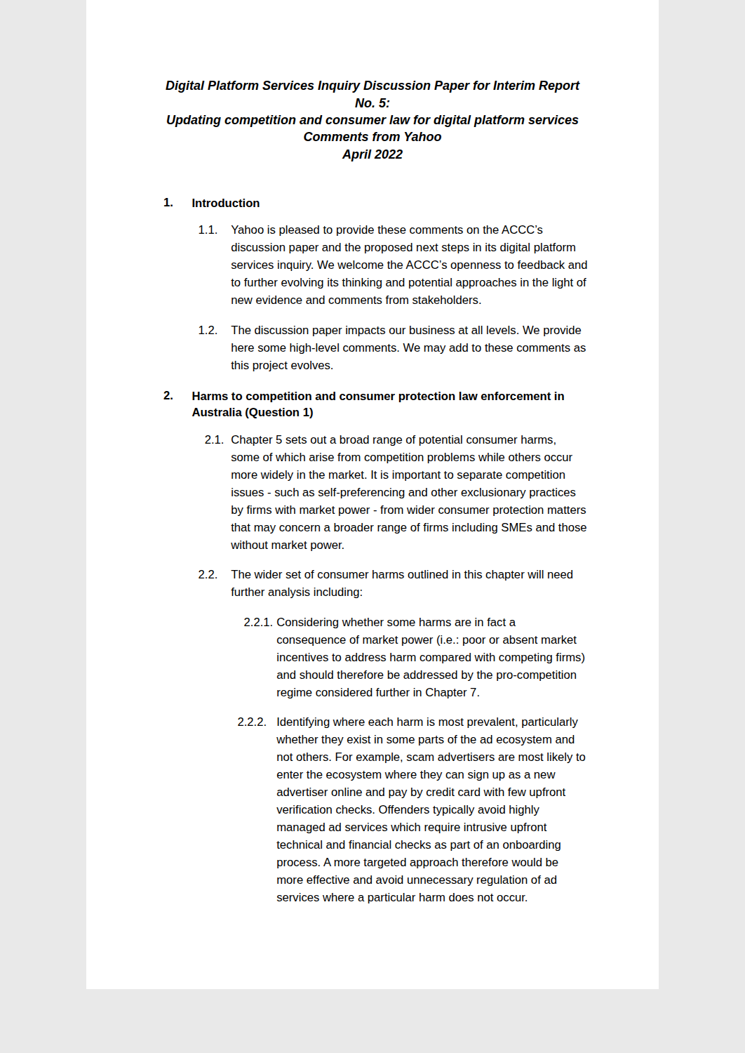Digital Platform Services Inquiry Discussion Paper for Interim Report No. 5: Updating competition and consumer law for digital platform services Comments from Yahoo April 2022
1.
Introduction
1.1.
Yahoo is pleased to provide these comments on the ACCC’s discussion paper and the proposed next steps in its digital platform services inquiry. We welcome the ACCC’s openness to feedback and to further evolving its thinking and potential approaches in the light of new evidence and comments from stakeholders.
1.2.
The discussion paper impacts our business at all levels. We provide here some high-level comments. We may add to these comments as this project evolves.
2.
Harms to competition and consumer protection law enforcement in Australia (Question 1)
2.1.
Chapter 5 sets out a broad range of potential consumer harms, some of which arise from competition problems while others occur more widely in the market. It is important to separate competition issues - such as self-preferencing and other exclusionary practices by firms with market power - from wider consumer protection matters that may concern a broader range of firms including SMEs and those without market power.
2.2.
The wider set of consumer harms outlined in this chapter will need further analysis including:
2.2.1.
Considering whether some harms are in fact a consequence of market power (i.e.: poor or absent market incentives to address harm compared with competing firms) and should therefore be addressed by the pro-competition regime considered further in Chapter 7.
2.2.2.
Identifying where each harm is most prevalent, particularly whether they exist in some parts of the ad ecosystem and not others. For example, scam advertisers are most likely to enter the ecosystem where they can sign up as a new advertiser online and pay by credit card with few upfront verification checks. Offenders typically avoid highly managed ad services which require intrusive upfront technical and financial checks as part of an onboarding process. A more targeted approach therefore would be more effective and avoid unnecessary regulation of ad services where a particular harm does not occur.